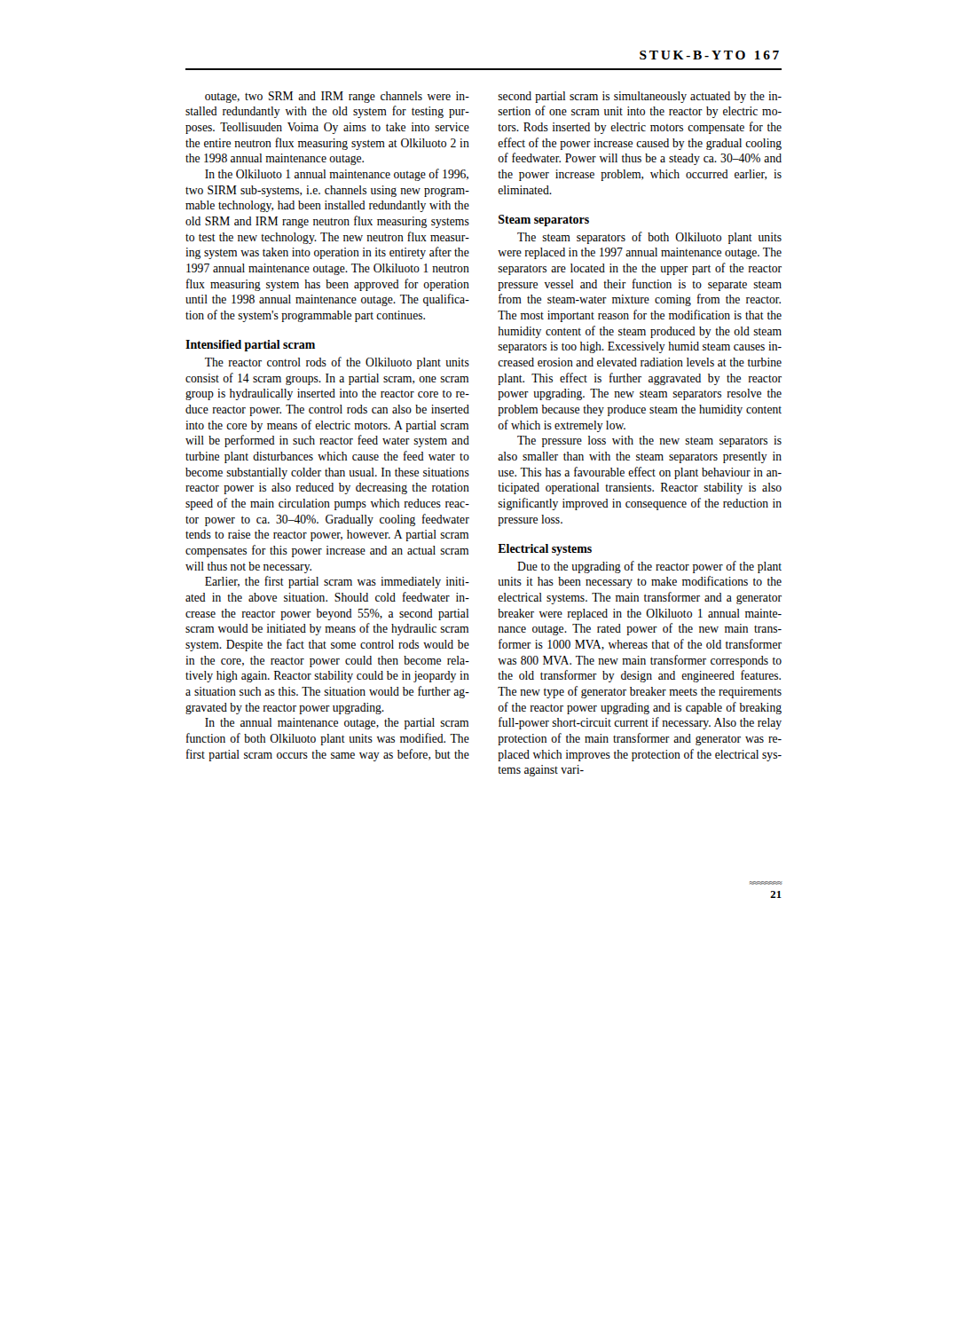STUK-B-YTO 167
outage, two SRM and IRM range channels were installed redundantly with the old system for testing purposes. Teollisuuden Voima Oy aims to take into service the entire neutron flux measuring system at Olkiluoto 2 in the 1998 annual maintenance outage.
In the Olkiluoto 1 annual maintenance outage of 1996, two SIRM sub-systems, i.e. channels using new programmable technology, had been installed redundantly with the old SRM and IRM range neutron flux measuring systems to test the new technology. The new neutron flux measuring system was taken into operation in its entirety after the 1997 annual maintenance outage. The Olkiluoto 1 neutron flux measuring system has been approved for operation until the 1998 annual maintenance outage. The qualification of the system's programmable part continues.
Intensified partial scram
The reactor control rods of the Olkiluoto plant units consist of 14 scram groups. In a partial scram, one scram group is hydraulically inserted into the reactor core to reduce reactor power. The control rods can also be inserted into the core by means of electric motors. A partial scram will be performed in such reactor feed water system and turbine plant disturbances which cause the feed water to become substantially colder than usual. In these situations reactor power is also reduced by decreasing the rotation speed of the main circulation pumps which reduces reactor power to ca. 30–40%. Gradually cooling feedwater tends to raise the reactor power, however. A partial scram compensates for this power increase and an actual scram will thus not be necessary.
Earlier, the first partial scram was immediately initiated in the above situation. Should cold feedwater increase the reactor power beyond 55%, a second partial scram would be initiated by means of the hydraulic scram system. Despite the fact that some control rods would be in the core, the reactor power could then become relatively high again. Reactor stability could be in jeopardy in a situation such as this. The situation would be further aggravated by the reactor power upgrading.
In the annual maintenance outage, the partial scram function of both Olkiluoto plant units was modified. The first partial scram occurs the same way as before, but the second partial scram is simultaneously actuated by the insertion of one scram unit into the reactor by electric motors. Rods inserted by electric motors compensate for the effect of the power increase caused by the gradual cooling of feedwater. Power will thus be a steady ca. 30–40% and the power increase problem, which occurred earlier, is eliminated.
Steam separators
The steam separators of both Olkiluoto plant units were replaced in the 1997 annual maintenance outage. The separators are located in the the upper part of the reactor pressure vessel and their function is to separate steam from the steam-water mixture coming from the reactor. The most important reason for the modification is that the humidity content of the steam produced by the old steam separators is too high. Excessively humid steam causes increased erosion and elevated radiation levels at the turbine plant. This effect is further aggravated by the reactor power upgrading. The new steam separators resolve the problem because they produce steam the humidity content of which is extremely low.
The pressure loss with the new steam separators is also smaller than with the steam separators presently in use. This has a favourable effect on plant behaviour in anticipated operational transients. Reactor stability is also significantly improved in consequence of the reduction in pressure loss.
Electrical systems
Due to the upgrading of the reactor power of the plant units it has been necessary to make modifications to the electrical systems. The main transformer and a generator breaker were replaced in the Olkiluoto 1 annual maintenance outage. The rated power of the new main transformer is 1000 MVA, whereas that of the old transformer was 800 MVA. The new main transformer corresponds to the old transformer by design and engineered features. The new type of generator breaker meets the requirements of the reactor power upgrading and is capable of breaking full-power short-circuit current if necessary. Also the relay protection of the main transformer and generator was replaced which improves the protection of the electrical systems against vari-
≈≈≈≈≈≈≈≈ 21